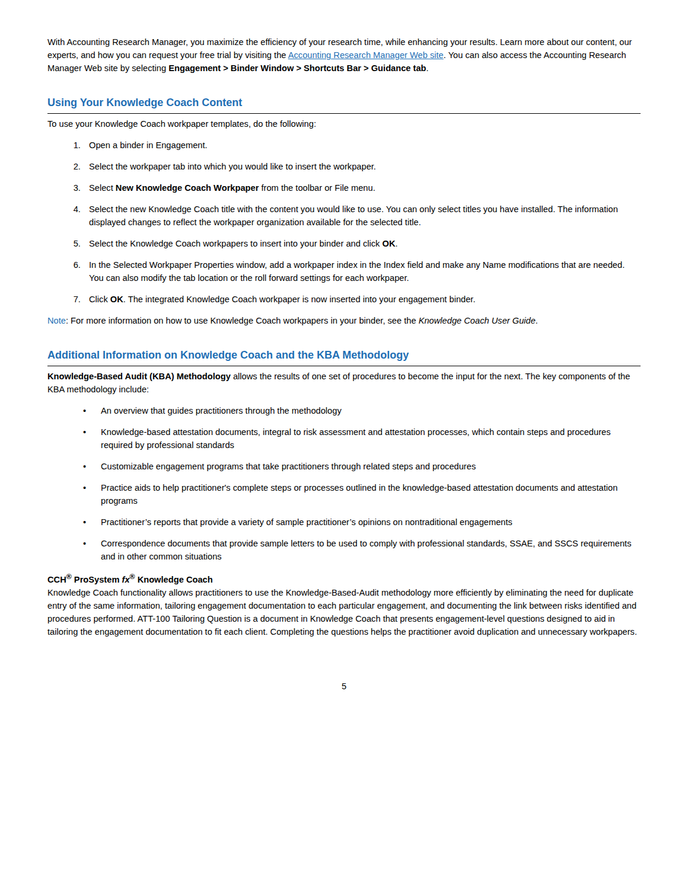With Accounting Research Manager, you maximize the efficiency of your research time, while enhancing your results. Learn more about our content, our experts, and how you can request your free trial by visiting the Accounting Research Manager Web site. You can also access the Accounting Research Manager Web site by selecting Engagement > Binder Window > Shortcuts Bar > Guidance tab.
Using Your Knowledge Coach Content
To use your Knowledge Coach workpaper templates, do the following:
Open a binder in Engagement.
Select the workpaper tab into which you would like to insert the workpaper.
Select New Knowledge Coach Workpaper from the toolbar or File menu.
Select the new Knowledge Coach title with the content you would like to use. You can only select titles you have installed. The information displayed changes to reflect the workpaper organization available for the selected title.
Select the Knowledge Coach workpapers to insert into your binder and click OK.
In the Selected Workpaper Properties window, add a workpaper index in the Index field and make any Name modifications that are needed. You can also modify the tab location or the roll forward settings for each workpaper.
Click OK. The integrated Knowledge Coach workpaper is now inserted into your engagement binder.
Note: For more information on how to use Knowledge Coach workpapers in your binder, see the Knowledge Coach User Guide.
Additional Information on Knowledge Coach and the KBA Methodology
Knowledge-Based Audit (KBA) Methodology allows the results of one set of procedures to become the input for the next. The key components of the KBA methodology include:
An overview that guides practitioners through the methodology
Knowledge-based attestation documents, integral to risk assessment and attestation processes, which contain steps and procedures required by professional standards
Customizable engagement programs that take practitioners through related steps and procedures
Practice aids to help practitioner's complete steps or processes outlined in the knowledge-based attestation documents and attestation programs
Practitioner’s reports that provide a variety of sample practitioner’s opinions on nontraditional engagements
Correspondence documents that provide sample letters to be used to comply with professional standards, SSAE, and SSCS requirements and in other common situations
CCH® ProSystem fx® Knowledge Coach
Knowledge Coach functionality allows practitioners to use the Knowledge-Based-Audit methodology more efficiently by eliminating the need for duplicate entry of the same information, tailoring engagement documentation to each particular engagement, and documenting the link between risks identified and procedures performed. ATT-100 Tailoring Question is a document in Knowledge Coach that presents engagement-level questions designed to aid in tailoring the engagement documentation to fit each client. Completing the questions helps the practitioner avoid duplication and unnecessary workpapers.
5